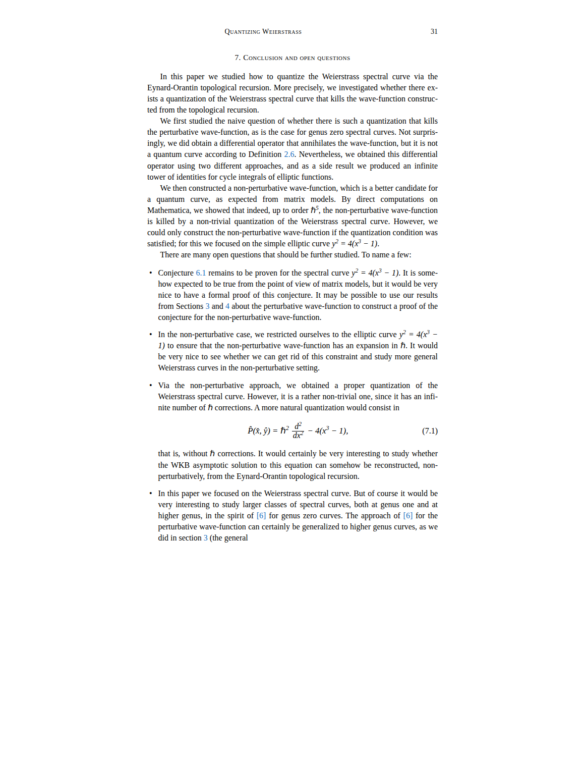Quantizing Weierstrass 31
7. Conclusion and open questions
In this paper we studied how to quantize the Weierstrass spectral curve via the Eynard-Orantin topological recursion. More precisely, we investigated whether there exists a quantization of the Weierstrass spectral curve that kills the wave-function constructed from the topological recursion.
We first studied the naive question of whether there is such a quantization that kills the perturbative wave-function, as is the case for genus zero spectral curves. Not surprisingly, we did obtain a differential operator that annihilates the wave-function, but it is not a quantum curve according to Definition 2.6. Nevertheless, we obtained this differential operator using two different approaches, and as a side result we produced an infinite tower of identities for cycle integrals of elliptic functions.
We then constructed a non-perturbative wave-function, which is a better candidate for a quantum curve, as expected from matrix models. By direct computations on Mathematica, we showed that indeed, up to order ℏ5, the non-perturbative wave-function is killed by a non-trivial quantization of the Weierstrass spectral curve. However, we could only construct the non-perturbative wave-function if the quantization condition was satisfied; for this we focused on the simple elliptic curve y2 = 4(x3 − 1).
There are many open questions that should be further studied. To name a few:
Conjecture 6.1 remains to be proven for the spectral curve y2 = 4(x3 − 1). It is somehow expected to be true from the point of view of matrix models, but it would be very nice to have a formal proof of this conjecture. It may be possible to use our results from Sections 3 and 4 about the perturbative wave-function to construct a proof of the conjecture for the non-perturbative wave-function.
In the non-perturbative case, we restricted ourselves to the elliptic curve y2 = 4(x3 − 1) to ensure that the non-perturbative wave-function has an expansion in ℏ. It would be very nice to see whether we can get rid of this constraint and study more general Weierstrass curves in the non-perturbative setting.
Via the non-perturbative approach, we obtained a proper quantization of the Weierstrass spectral curve. However, it is a rather non-trivial one, since it has an infinite number of ℏ corrections. A more natural quantization would consist in
P̂(x̂, ŷ) = ℏ2 d2 dx2 − 4(x3 − 1), (7.1)
that is, without ℏ corrections. It would certainly be very interesting to study whether the WKB asymptotic solution to this equation can somehow be reconstructed, non-perturbatively, from the Eynard-Orantin topological recursion.
In this paper we focused on the Weierstrass spectral curve. But of course it would be very interesting to study larger classes of spectral curves, both at genus one and at higher genus, in the spirit of [6] for genus zero curves. The approach of [6] for the perturbative wave-function can certainly be generalized to higher genus curves, as we did in section 3 (the general